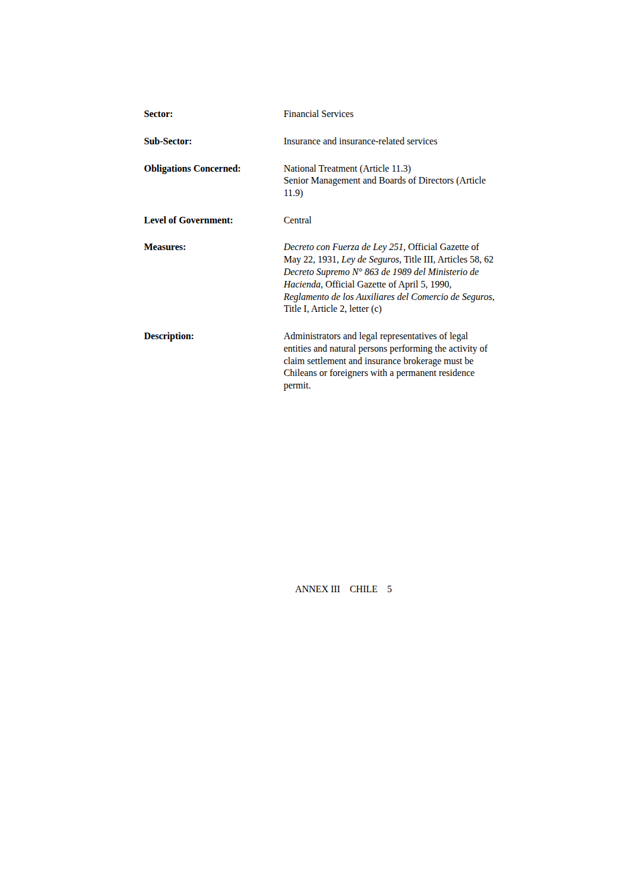| Sector: | Financial Services |
| Sub-Sector: | Insurance and insurance-related services |
| Obligations Concerned: | National Treatment (Article 11.3) Senior Management and Boards of Directors (Article 11.9) |
| Level of Government: | Central |
| Measures: | Decreto con Fuerza de Ley 251, Official Gazette of May 22, 1931, Ley de Seguros, Title III, Articles 58, 62 Decreto Supremo N° 863 de 1989 del Ministerio de Hacienda , Official Gazette of April 5, 1990, Reglamento de los Auxiliares del Comercio de Seguros , Title I, Article 2, letter (c) |
| Description: | Administrators and legal representatives of legal entities and natural persons performing the activity of claim settlement and insurance brokerage must be Chileans or foreigners with a permanent residence permit. |
ANNEX III CHILE 5